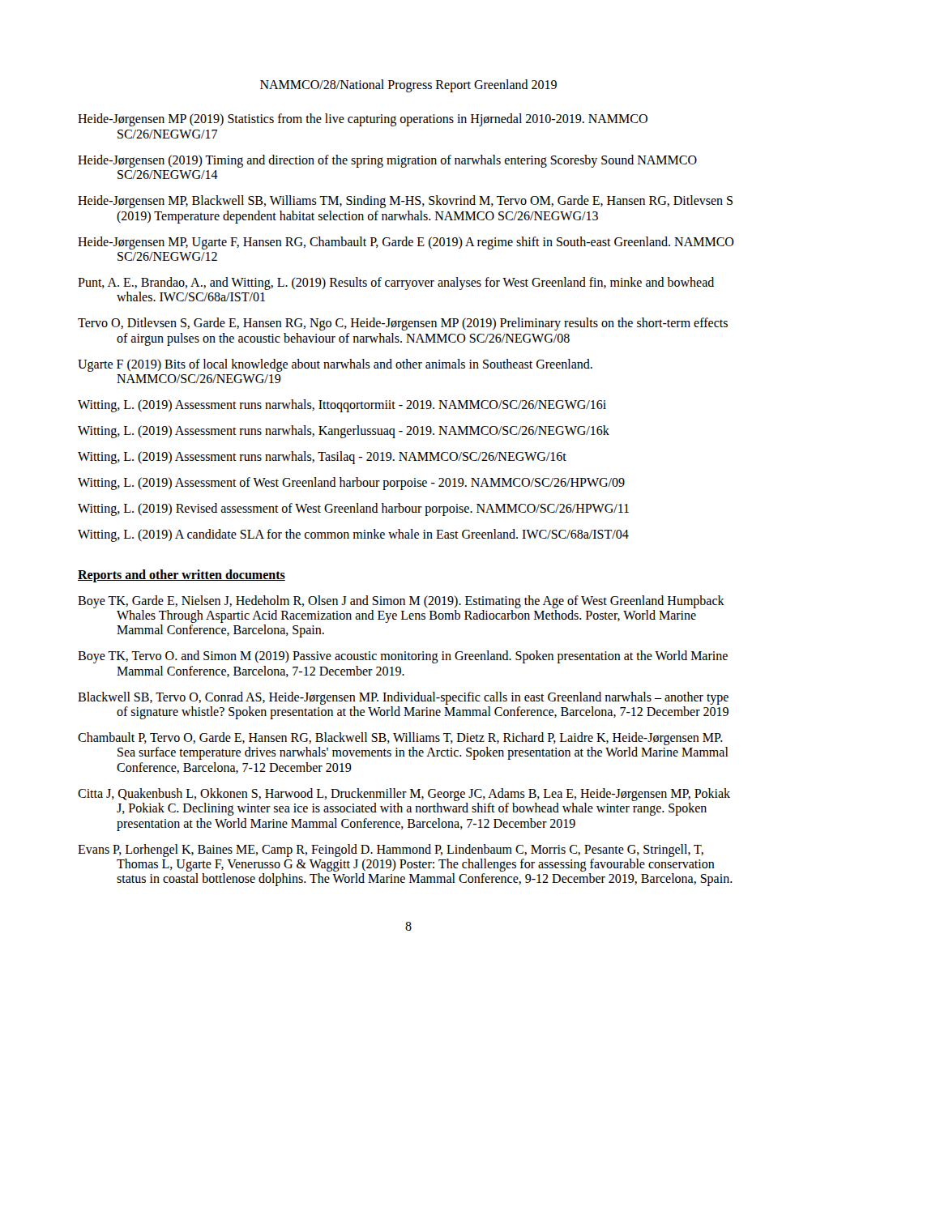NAMMCO/28/National Progress Report Greenland 2019
Heide-Jørgensen MP (2019) Statistics from the live capturing operations in Hjørnedal 2010-2019. NAMMCO SC/26/NEGWG/17
Heide-Jørgensen (2019) Timing and direction of the spring migration of narwhals entering Scoresby Sound NAMMCO SC/26/NEGWG/14
Heide-Jørgensen MP, Blackwell SB, Williams TM, Sinding M-HS, Skovrind M, Tervo OM, Garde E, Hansen RG, Ditlevsen S (2019) Temperature dependent habitat selection of narwhals. NAMMCO SC/26/NEGWG/13
Heide-Jørgensen MP, Ugarte F, Hansen RG, Chambault P, Garde E (2019) A regime shift in South-east Greenland. NAMMCO SC/26/NEGWG/12
Punt, A. E., Brandao, A., and Witting, L. (2019) Results of carryover analyses for West Greenland fin, minke and bowhead whales. IWC/SC/68a/IST/01
Tervo O, Ditlevsen S, Garde E, Hansen RG, Ngo C, Heide-Jørgensen MP (2019) Preliminary results on the short-term effects of airgun pulses on the acoustic behaviour of narwhals. NAMMCO SC/26/NEGWG/08
Ugarte F (2019) Bits of local knowledge about narwhals and other animals in Southeast Greenland. NAMMCO/SC/26/NEGWG/19
Witting, L. (2019) Assessment runs narwhals, Ittoqqortormiit - 2019. NAMMCO/SC/26/NEGWG/16i
Witting, L. (2019) Assessment runs narwhals, Kangerlussuaq - 2019. NAMMCO/SC/26/NEGWG/16k
Witting, L. (2019) Assessment runs narwhals, Tasilaq - 2019. NAMMCO/SC/26/NEGWG/16t
Witting, L. (2019) Assessment of West Greenland harbour porpoise - 2019. NAMMCO/SC/26/HPWG/09
Witting, L. (2019) Revised assessment of West Greenland harbour porpoise. NAMMCO/SC/26/HPWG/11
Witting, L. (2019) A candidate SLA for the common minke whale in East Greenland. IWC/SC/68a/IST/04
Reports and other written documents
Boye TK, Garde E, Nielsen J, Hedeholm R, Olsen J and Simon M (2019). Estimating the Age of West Greenland Humpback Whales Through Aspartic Acid Racemization and Eye Lens Bomb Radiocarbon Methods. Poster, World Marine Mammal Conference, Barcelona, Spain.
Boye TK, Tervo O. and Simon M (2019) Passive acoustic monitoring in Greenland. Spoken presentation at the World Marine Mammal Conference, Barcelona, 7-12 December 2019.
Blackwell SB, Tervo O, Conrad AS, Heide-Jørgensen MP. Individual-specific calls in east Greenland narwhals – another type of signature whistle? Spoken presentation at the World Marine Mammal Conference, Barcelona, 7-12 December 2019
Chambault P, Tervo O, Garde E, Hansen RG, Blackwell SB, Williams T, Dietz R, Richard P, Laidre K, Heide-Jørgensen MP. Sea surface temperature drives narwhals' movements in the Arctic. Spoken presentation at the World Marine Mammal Conference, Barcelona, 7-12 December 2019
Citta J, Quakenbush L, Okkonen S, Harwood L, Druckenmiller M, George JC, Adams B, Lea E, Heide-Jørgensen MP, Pokiak J, Pokiak C. Declining winter sea ice is associated with a northward shift of bowhead whale winter range. Spoken presentation at the World Marine Mammal Conference, Barcelona, 7-12 December 2019
Evans P, Lorhengel K, Baines ME, Camp R, Feingold D. Hammond P, Lindenbaum C, Morris C, Pesante G, Stringell, T, Thomas L, Ugarte F, Venerusso G & Waggitt J (2019) Poster: The challenges for assessing favourable conservation status in coastal bottlenose dolphins. The World Marine Mammal Conference, 9-12 December 2019, Barcelona, Spain.
8